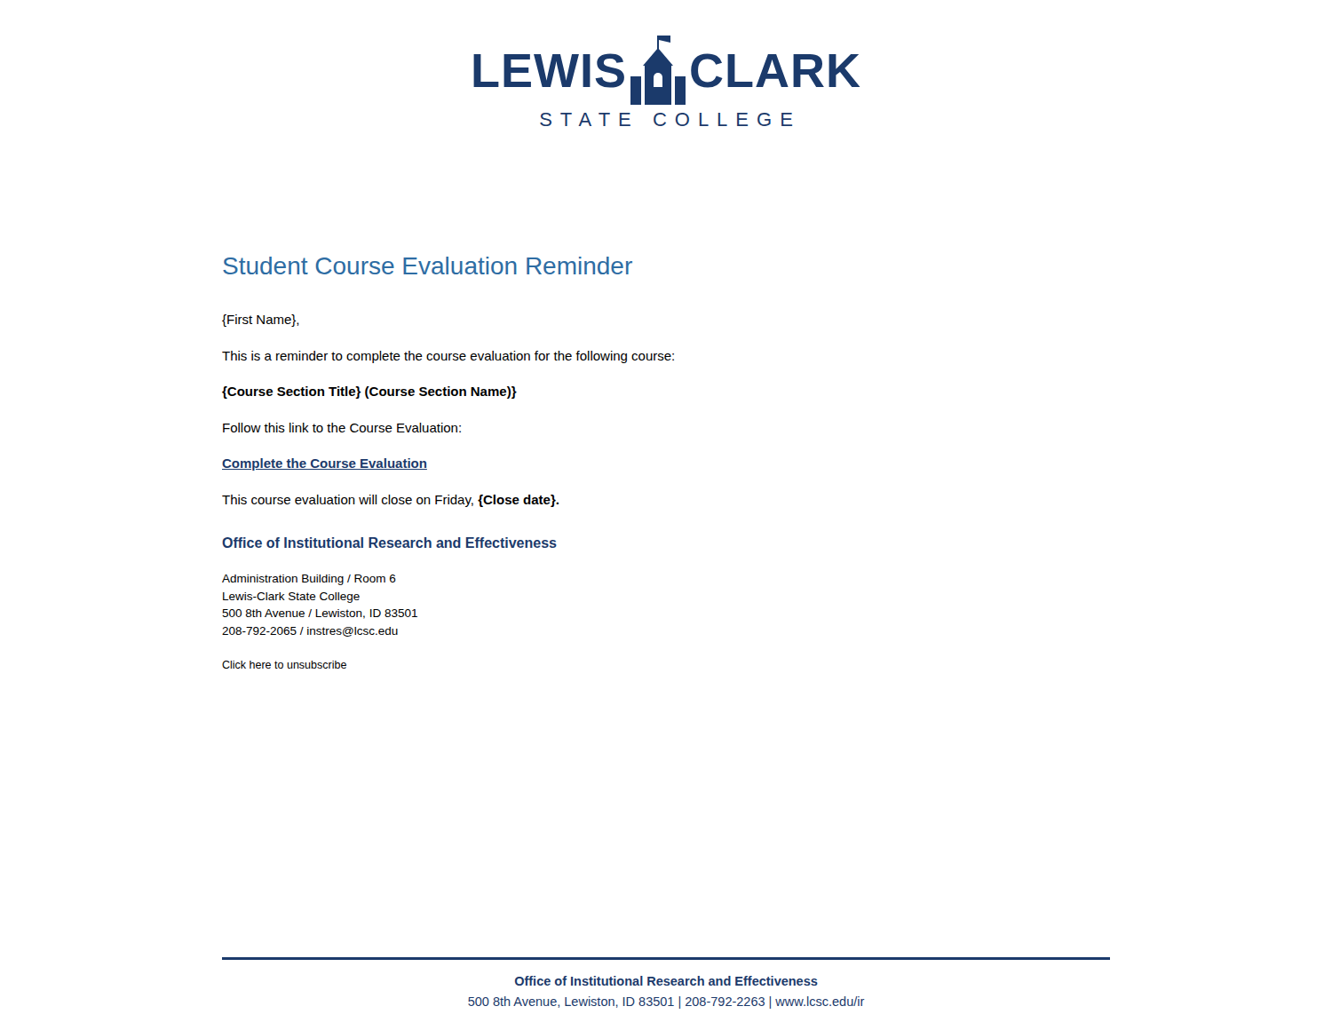LEWIS CLARK
STATE COLLEGE
Student Course Evaluation Reminder
{First Name},
This is a reminder to complete the course evaluation for the following course:
{Course Section Title} (Course Section Name)}
Follow this link to the Course Evaluation:
Complete the Course Evaluation
This course evaluation will close on Friday, {Close date}.
Office of Institutional Research and Effectiveness
Administration Building / Room 6
Lewis-Clark State College
500 8th Avenue / Lewiston, ID 83501
208-792-2065 / instres@lcsc.edu
Click here to unsubscribe
Office of Institutional Research and Effectiveness
500 8th Avenue, Lewiston, ID 83501 | 208-792-2263 | www.lcsc.edu/ir